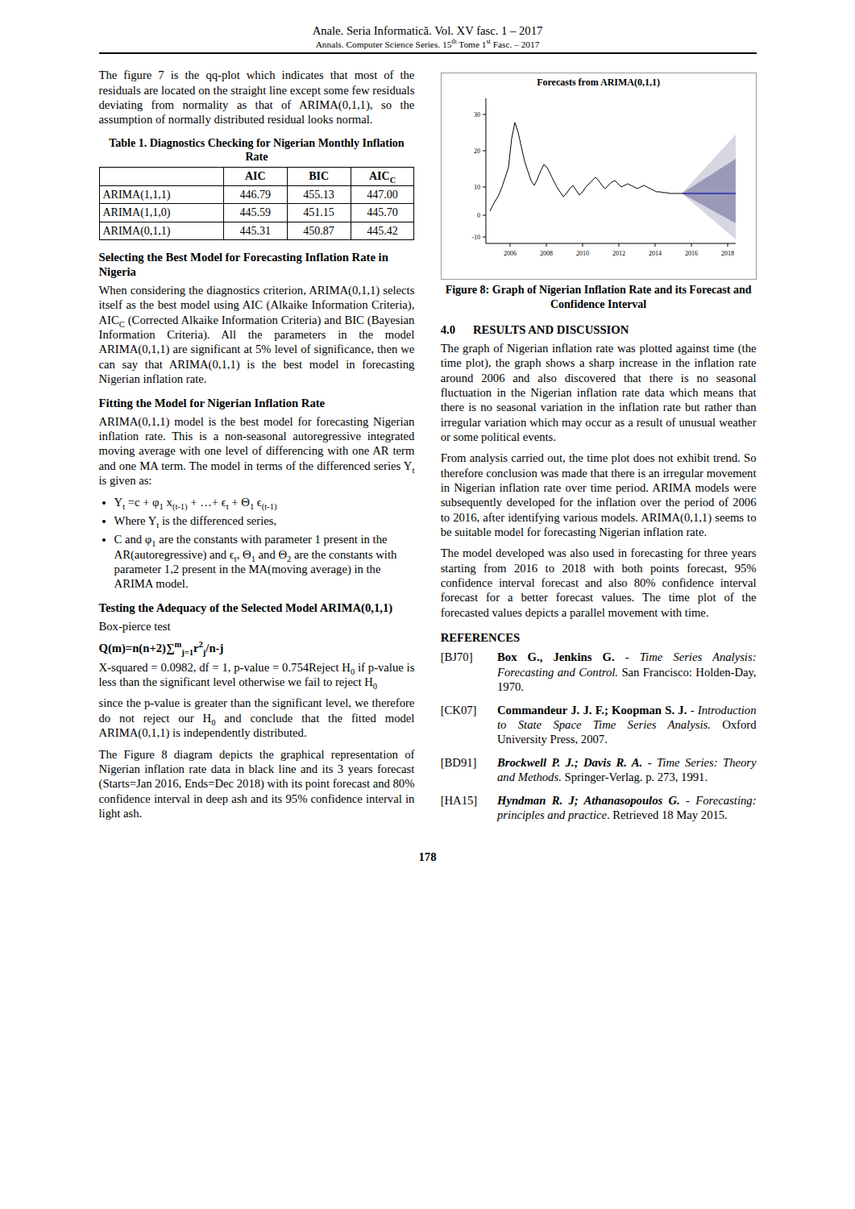Anale. Seria Informatică. Vol. XV fasc. 1 – 2017
Annals. Computer Science Series. 15th Tome 1st Fasc. – 2017
The figure 7 is the qq-plot which indicates that most of the residuals are located on the straight line except some few residuals deviating from normality as that of ARIMA(0,1,1), so the assumption of normally distributed residual looks normal.
Table 1. Diagnostics Checking for Nigerian Monthly Inflation Rate
| | AIC | BIC | AIC C |
| --- | --- | --- | --- |
| ARIMA(1,1,1) | 446.79 | 455.13 | 447.00 |
| ARIMA(1,1,0) | 445.59 | 451.15 | 445.70 |
| ARIMA(0,1,1) | 445.31 | 450.87 | 445.42 |
Selecting the Best Model for Forecasting Inflation Rate in Nigeria
When considering the diagnostics criterion, ARIMA(0,1,1) selects itself as the best model using AIC (Alkaike Information Criteria), AICC (Corrected Alkaike Information Criteria) and BIC (Bayesian Information Criteria). All the parameters in the model ARIMA(0,1,1) are significant at 5% level of significance, then we can say that ARIMA(0,1,1) is the best model in forecasting Nigerian inflation rate.
Fitting the Model for Nigerian Inflation Rate
ARIMA(0,1,1) model is the best model for forecasting Nigerian inflation rate. This is a non-seasonal autoregressive integrated moving average with one level of differencing with one AR term and one MA term. The model in terms of the differenced series Yt is given as:
Yt =c + φ1 x(t-1) + …+ ϵt + Θ1 ϵ(t-1)
Where Yt is the differenced series,
C and φ1 are the constants with parameter 1 present in the AR(autoregressive) and ϵt, Θ1 and Θ2 are the constants with parameter 1,2 present in the MA(moving average) in the ARIMA model.
Testing the Adequacy of the Selected Model ARIMA(0,1,1)
Box-pierce test
Q(m)=n(n+2)∑mj=1r2j/n-j
X-squared = 0.0982, df = 1, p-value = 0.754Reject H0 if p-value is less than the significant level otherwise we fail to reject H0
since the p-value is greater than the significant level, we therefore do not reject our H0 and conclude that the fitted model ARIMA(0,1,1) is independently distributed.
The Figure 8 diagram depicts the graphical representation of Nigerian inflation rate data in black line and its 3 years forecast (Starts=Jan 2016, Ends=Dec 2018) with its point forecast and 80% confidence interval in deep ash and its 95% confidence interval in light ash.
Forecasts from ARIMA(0,1,1)
30 20 10 0 -10 2006 2008 2010 2012 2014 2016 2018
Figure 8: Graph of Nigerian Inflation Rate and its Forecast and Confidence Interval
4.0 RESULTS AND DISCUSSION
The graph of Nigerian inflation rate was plotted against time (the time plot), the graph shows a sharp increase in the inflation rate around 2006 and also discovered that there is no seasonal fluctuation in the Nigerian inflation rate data which means that there is no seasonal variation in the inflation rate but rather than irregular variation which may occur as a result of unusual weather or some political events.
From analysis carried out, the time plot does not exhibit trend. So therefore conclusion was made that there is an irregular movement in Nigerian inflation rate over time period. ARIMA models were subsequently developed for the inflation over the period of 2006 to 2016, after identifying various models. ARIMA(0,1,1) seems to be suitable model for forecasting Nigerian inflation rate.
The model developed was also used in forecasting for three years starting from 2016 to 2018 with both points forecast, 95% confidence interval forecast and also 80% confidence interval forecast for a better forecast values. The time plot of the forecasted values depicts a parallel movement with time.
REFERENCES
[BJ70]
Box G., Jenkins G. - Time Series Analysis: Forecasting and Control. San Francisco: Holden-Day, 1970.
[CK07]
Commandeur J. J. F.; Koopman S. J. - Introduction to State Space Time Series Analysis. Oxford University Press, 2007.
[BD91]
Brockwell P. J.; Davis R. A. - Time Series: Theory and Methods. Springer-Verlag. p. 273, 1991.
[HA15]
Hyndman R. J; Athanasopoulos G. - Forecasting: principles and practice. Retrieved 18 May 2015.
178